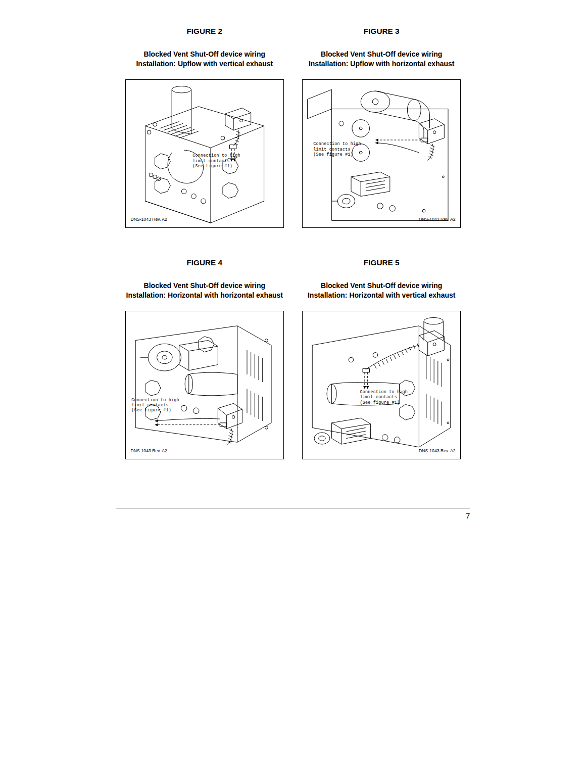| FIGURE 2 Blocked Vent Shut-Off device wiring Installation: Upflow with vertical exhaust Connection to high limit contacts (See figure #1) DNS-1043 Rev. A2 | FIGURE 3 Blocked Vent Shut-Off device wiring Installation: Upflow with horizontal exhaust Connection to high limit contacts (See figure #1) DNS-1043 Rev. A2 |
| FIGURE 4 Blocked Vent Shut-Off device wiring Installation: Horizontal with horizontal exhaust Connection to high limit contacts (See figure #1) DNS-1043 Rev. A2 | FIGURE 5 Blocked Vent Shut-Off device wiring Installation: Horizontal with vertical exhaust Connection to high limit contacts (See figure #1) DNS-1043 Rev. A2 |
7